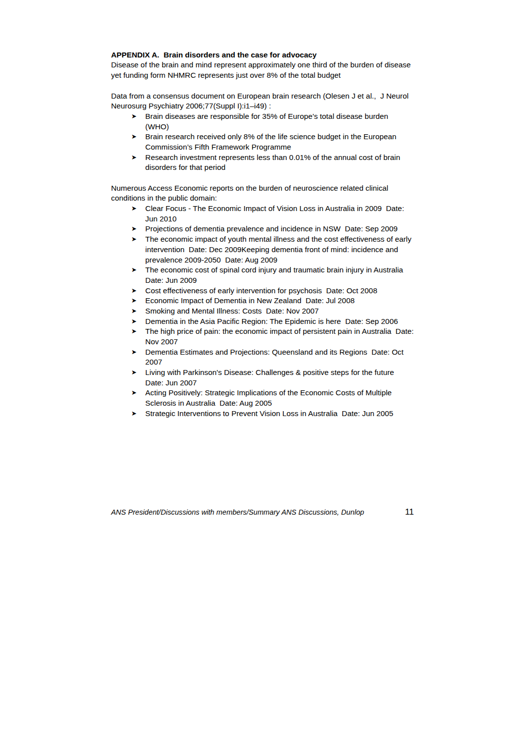APPENDIX A. Brain disorders and the case for advocacy
Disease of the brain and mind represent approximately one third of the burden of disease yet funding form NHMRC represents just over 8% of the total budget
Data from a consensus document on European brain research (Olesen J et al., J Neurol Neurosurg Psychiatry 2006;77(Suppl I):i1–i49) :
Brain diseases are responsible for 35% of Europe’s total disease burden (WHO)
Brain research received only 8% of the life science budget in the European Commission’s Fifth Framework Programme
Research investment represents less than 0.01% of the annual cost of brain disorders for that period
Numerous Access Economic reports on the burden of neuroscience related clinical conditions in the public domain:
Clear Focus - The Economic Impact of Vision Loss in Australia in 2009 Date: Jun 2010
Projections of dementia prevalence and incidence in NSW Date: Sep 2009
The economic impact of youth mental illness and the cost effectiveness of early intervention Date: Dec 2009Keeping dementia front of mind: incidence and prevalence 2009-2050 Date: Aug 2009
The economic cost of spinal cord injury and traumatic brain injury in Australia Date: Jun 2009
Cost effectiveness of early intervention for psychosis Date: Oct 2008
Economic Impact of Dementia in New Zealand Date: Jul 2008
Smoking and Mental Illness: Costs Date: Nov 2007
Dementia in the Asia Pacific Region: The Epidemic is here Date: Sep 2006
The high price of pain: the economic impact of persistent pain in Australia Date: Nov 2007
Dementia Estimates and Projections: Queensland and its Regions Date: Oct 2007
Living with Parkinson's Disease: Challenges & positive steps for the future Date: Jun 2007
Acting Positively: Strategic Implications of the Economic Costs of Multiple Sclerosis in Australia Date: Aug 2005
Strategic Interventions to Prevent Vision Loss in Australia Date: Jun 2005
ANS President/Discussions with members/Summary ANS Discussions, Dunlop 11